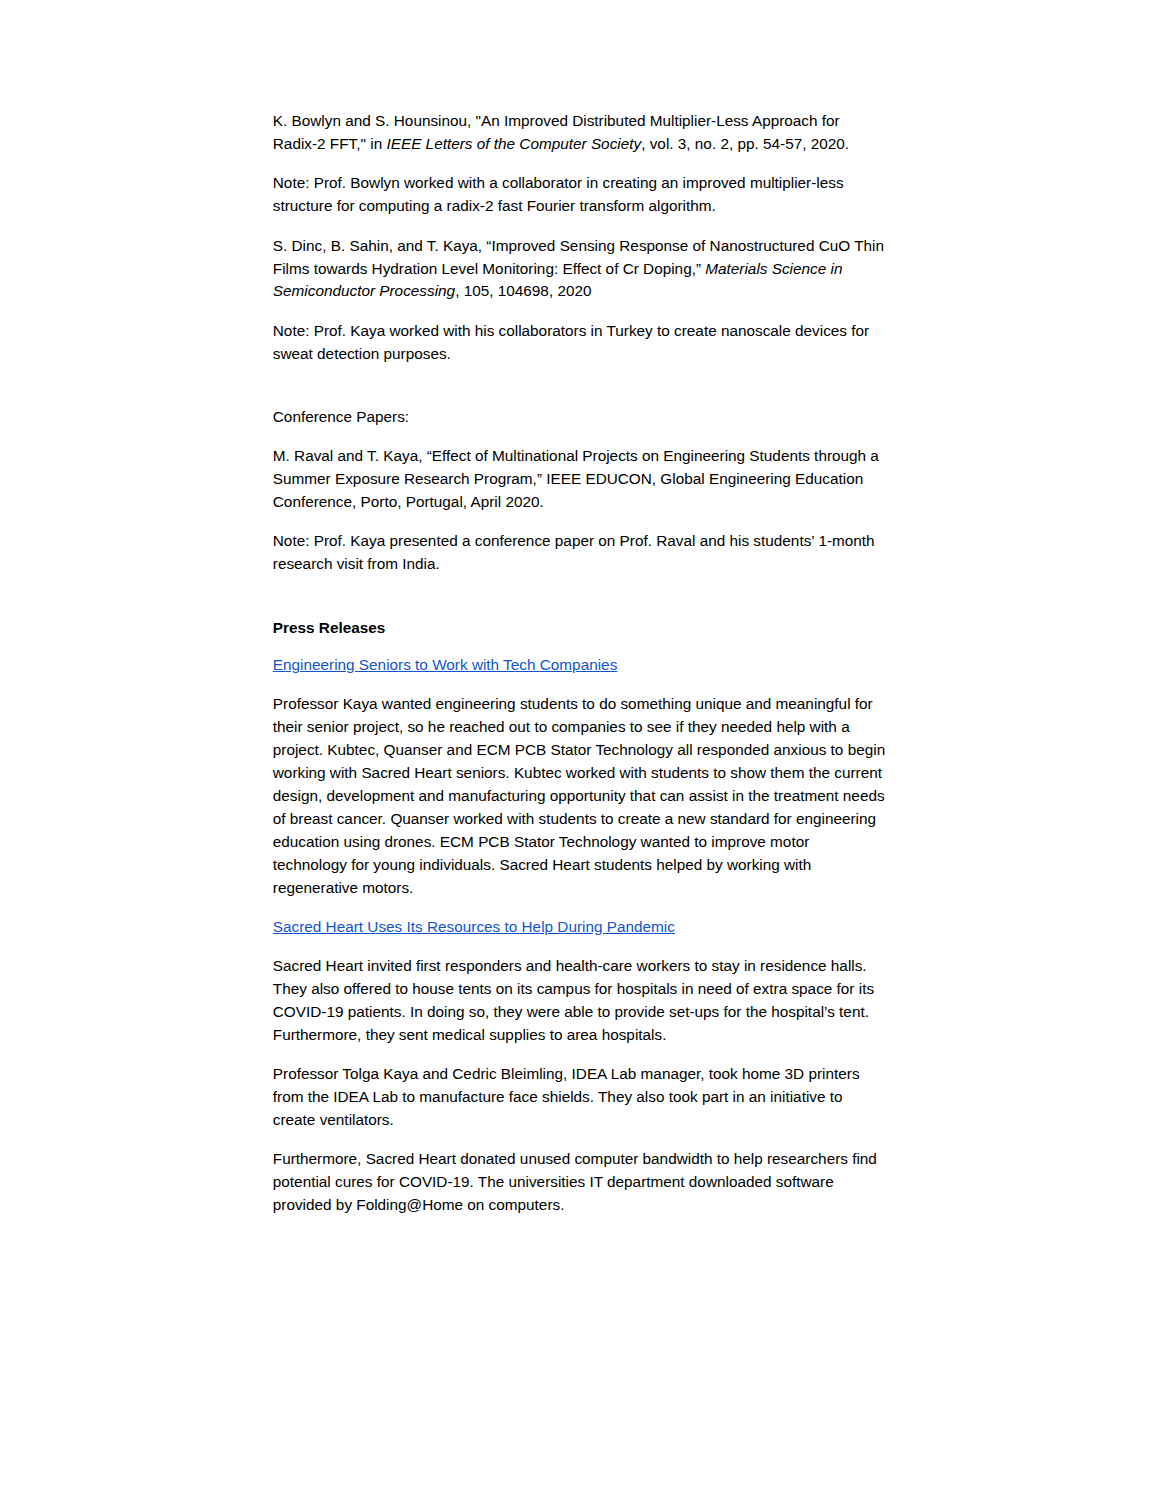K. Bowlyn and S. Hounsinou, "An Improved Distributed Multiplier-Less Approach for Radix-2 FFT," in IEEE Letters of the Computer Society, vol. 3, no. 2, pp. 54-57, 2020.
Note: Prof. Bowlyn worked with a collaborator in creating an improved multiplier-less structure for computing a radix-2 fast Fourier transform algorithm.
S. Dinc, B. Sahin, and T. Kaya, “Improved Sensing Response of Nanostructured CuO Thin Films towards Hydration Level Monitoring: Effect of Cr Doping,” Materials Science in Semiconductor Processing, 105, 104698, 2020
Note: Prof. Kaya worked with his collaborators in Turkey to create nanoscale devices for sweat detection purposes.
Conference Papers:
M. Raval and T. Kaya, “Effect of Multinational Projects on Engineering Students through a Summer Exposure Research Program,” IEEE EDUCON, Global Engineering Education Conference, Porto, Portugal, April 2020.
Note: Prof. Kaya presented a conference paper on Prof. Raval and his students’ 1-month research visit from India.
Press Releases
Engineering Seniors to Work with Tech Companies
Professor Kaya wanted engineering students to do something unique and meaningful for their senior project, so he reached out to companies to see if they needed help with a project. Kubtec, Quanser and ECM PCB Stator Technology all responded anxious to begin working with Sacred Heart seniors. Kubtec worked with students to show them the current design, development and manufacturing opportunity that can assist in the treatment needs of breast cancer. Quanser worked with students to create a new standard for engineering education using drones. ECM PCB Stator Technology wanted to improve motor technology for young individuals. Sacred Heart students helped by working with regenerative motors.
Sacred Heart Uses Its Resources to Help During Pandemic
Sacred Heart invited first responders and health-care workers to stay in residence halls. They also offered to house tents on its campus for hospitals in need of extra space for its COVID-19 patients. In doing so, they were able to provide set-ups for the hospital’s tent. Furthermore, they sent medical supplies to area hospitals.
Professor Tolga Kaya and Cedric Bleimling, IDEA Lab manager, took home 3D printers from the IDEA Lab to manufacture face shields. They also took part in an initiative to create ventilators.
Furthermore, Sacred Heart donated unused computer bandwidth to help researchers find potential cures for COVID-19. The universities IT department downloaded software provided by Folding@Home on computers.